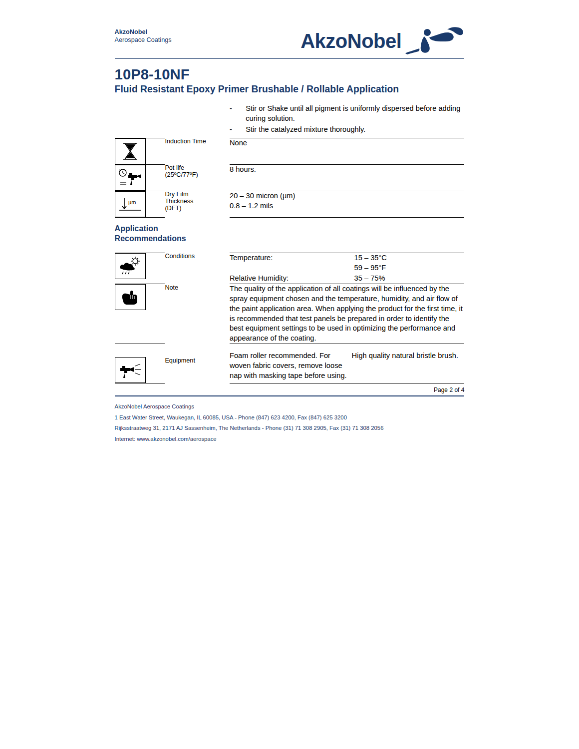AkzoNobel
Aerospace Coatings
AkzoNobel
10P8-10NF
Fluid Resistant Epoxy Primer Brushable / Rollable Application
| | | - Stir or Shake until all pigment is uniformly dispersed before adding curing solution. - Stir the catalyzed mixture thoroughly. |
| | Induction Time | None |
| | Pot life (25ºC/77ºF) | 8 hours. |
| µm | Dry Film Thickness (DFT) | 20 – 30 micron (µm) 0.8 – 1.2 mils |
| Application Recommendations | |
| | Conditions | Temperature: 15 – 35°C 59 – 95°F Relative Humidity: 35 – 75% |
| | Note | The quality of the application of all coatings will be influenced by the spray equipment chosen and the temperature, humidity, and air flow of the paint application area. When applying the product for the first time, it is recommended that test panels be prepared in order to identify the best equipment settings to be used in optimizing the performance and appearance of the coating. |
| | Equipment | Foam roller recommended. For woven fabric covers, remove loose nap with masking tape before using. High quality natural bristle brush. |
Page 2 of 4
AkzoNobel Aerospace Coatings
1 East Water Street, Waukegan, IL 60085, USA - Phone (847) 623 4200, Fax (847) 625 3200
Rijksstraatweg 31, 2171 AJ Sassenheim, The Netherlands - Phone (31) 71 308 2905, Fax (31) 71 308 2056
Internet: www.akzonobel.com/aerospace